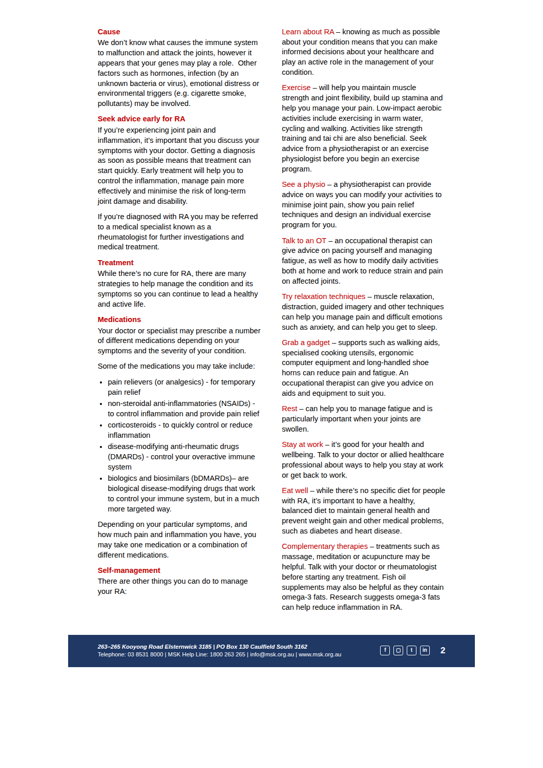Cause
We don’t know what causes the immune system to malfunction and attack the joints, however it appears that your genes may play a role. Other factors such as hormones, infection (by an unknown bacteria or virus), emotional distress or environmental triggers (e.g. cigarette smoke, pollutants) may be involved.
Seek advice early for RA
If you’re experiencing joint pain and inflammation, it’s important that you discuss your symptoms with your doctor. Getting a diagnosis as soon as possible means that treatment can start quickly. Early treatment will help you to control the inflammation, manage pain more effectively and minimise the risk of long-term joint damage and disability.
If you’re diagnosed with RA you may be referred to a medical specialist known as a rheumatologist for further investigations and medical treatment.
Treatment
While there’s no cure for RA, there are many strategies to help manage the condition and its symptoms so you can continue to lead a healthy and active life.
Medications
Your doctor or specialist may prescribe a number of different medications depending on your symptoms and the severity of your condition.
Some of the medications you may take include:
pain relievers (or analgesics) - for temporary pain relief
non-steroidal anti-inflammatories (NSAIDs) - to control inflammation and provide pain relief
corticosteroids - to quickly control or reduce inflammation
disease-modifying anti-rheumatic drugs (DMARDs) - control your overactive immune system
biologics and biosimilars (bDMARDs)– are biological disease-modifying drugs that work to control your immune system, but in a much more targeted way.
Depending on your particular symptoms, and how much pain and inflammation you have, you may take one medication or a combination of different medications.
Self-management
There are other things you can do to manage your RA:
Learn about RA – knowing as much as possible about your condition means that you can make informed decisions about your healthcare and play an active role in the management of your condition.
Exercise – will help you maintain muscle strength and joint flexibility, build up stamina and help you manage your pain. Low-impact aerobic activities include exercising in warm water, cycling and walking. Activities like strength training and tai chi are also beneficial. Seek advice from a physiotherapist or an exercise physiologist before you begin an exercise program.
See a physio – a physiotherapist can provide advice on ways you can modify your activities to minimise joint pain, show you pain relief techniques and design an individual exercise program for you.
Talk to an OT – an occupational therapist can give advice on pacing yourself and managing fatigue, as well as how to modify daily activities both at home and work to reduce strain and pain on affected joints.
Try relaxation techniques – muscle relaxation, distraction, guided imagery and other techniques can help you manage pain and difficult emotions such as anxiety, and can help you get to sleep.
Grab a gadget – supports such as walking aids, specialised cooking utensils, ergonomic computer equipment and long-handled shoe horns can reduce pain and fatigue. An occupational therapist can give you advice on aids and equipment to suit you.
Rest – can help you to manage fatigue and is particularly important when your joints are swollen.
Stay at work – it’s good for your health and wellbeing. Talk to your doctor or allied healthcare professional about ways to help you stay at work or get back to work.
Eat well – while there’s no specific diet for people with RA, it’s important to have a healthy, balanced diet to maintain general health and prevent weight gain and other medical problems, such as diabetes and heart disease.
Complementary therapies – treatments such as massage, meditation or acupuncture may be helpful. Talk with your doctor or rheumatologist before starting any treatment. Fish oil supplements may also be helpful as they contain omega-3 fats. Research suggests omega-3 fats can help reduce inflammation in RA.
263–265 Kooyong Road Elsternwick 3185 | PO Box 130 Caulfield South 3162
Telephone: 03 8531 8000 | MSK Help Line: 1800 263 265 | info@msk.org.au | www.msk.org.au
f ▢ t in
2